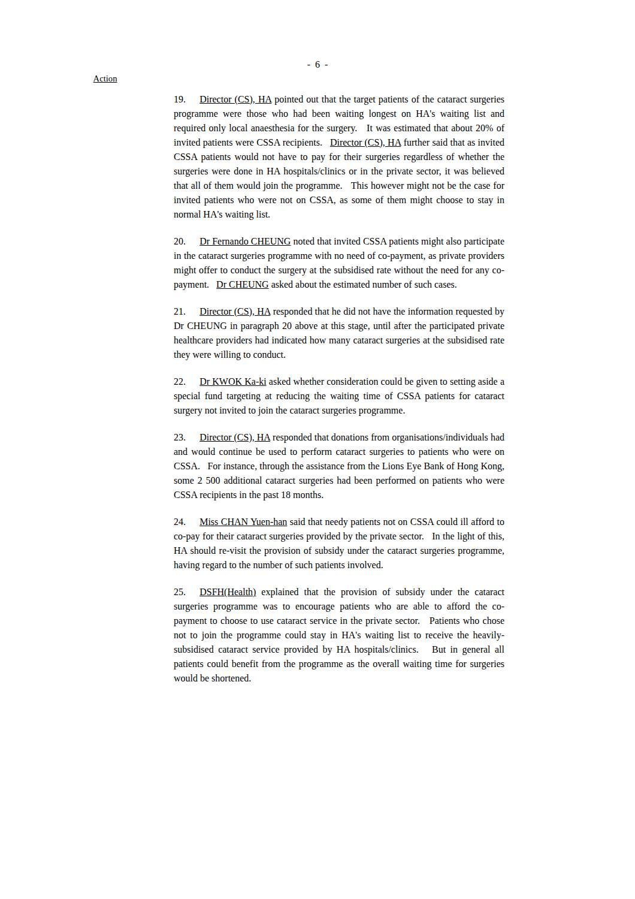- 6 -
Action
19. Director (CS), HA pointed out that the target patients of the cataract surgeries programme were those who had been waiting longest on HA's waiting list and required only local anaesthesia for the surgery. It was estimated that about 20% of invited patients were CSSA recipients. Director (CS), HA further said that as invited CSSA patients would not have to pay for their surgeries regardless of whether the surgeries were done in HA hospitals/clinics or in the private sector, it was believed that all of them would join the programme. This however might not be the case for invited patients who were not on CSSA, as some of them might choose to stay in normal HA's waiting list.
20. Dr Fernando CHEUNG noted that invited CSSA patients might also participate in the cataract surgeries programme with no need of co-payment, as private providers might offer to conduct the surgery at the subsidised rate without the need for any co-payment. Dr CHEUNG asked about the estimated number of such cases.
21. Director (CS), HA responded that he did not have the information requested by Dr CHEUNG in paragraph 20 above at this stage, until after the participated private healthcare providers had indicated how many cataract surgeries at the subsidised rate they were willing to conduct.
22. Dr KWOK Ka-ki asked whether consideration could be given to setting aside a special fund targeting at reducing the waiting time of CSSA patients for cataract surgery not invited to join the cataract surgeries programme.
23. Director (CS), HA responded that donations from organisations/individuals had and would continue be used to perform cataract surgeries to patients who were on CSSA. For instance, through the assistance from the Lions Eye Bank of Hong Kong, some 2 500 additional cataract surgeries had been performed on patients who were CSSA recipients in the past 18 months.
24. Miss CHAN Yuen-han said that needy patients not on CSSA could ill afford to co-pay for their cataract surgeries provided by the private sector. In the light of this, HA should re-visit the provision of subsidy under the cataract surgeries programme, having regard to the number of such patients involved.
25. DSFH(Health) explained that the provision of subsidy under the cataract surgeries programme was to encourage patients who are able to afford the co-payment to choose to use cataract service in the private sector. Patients who chose not to join the programme could stay in HA's waiting list to receive the heavily-subsidised cataract service provided by HA hospitals/clinics. But in general all patients could benefit from the programme as the overall waiting time for surgeries would be shortened.